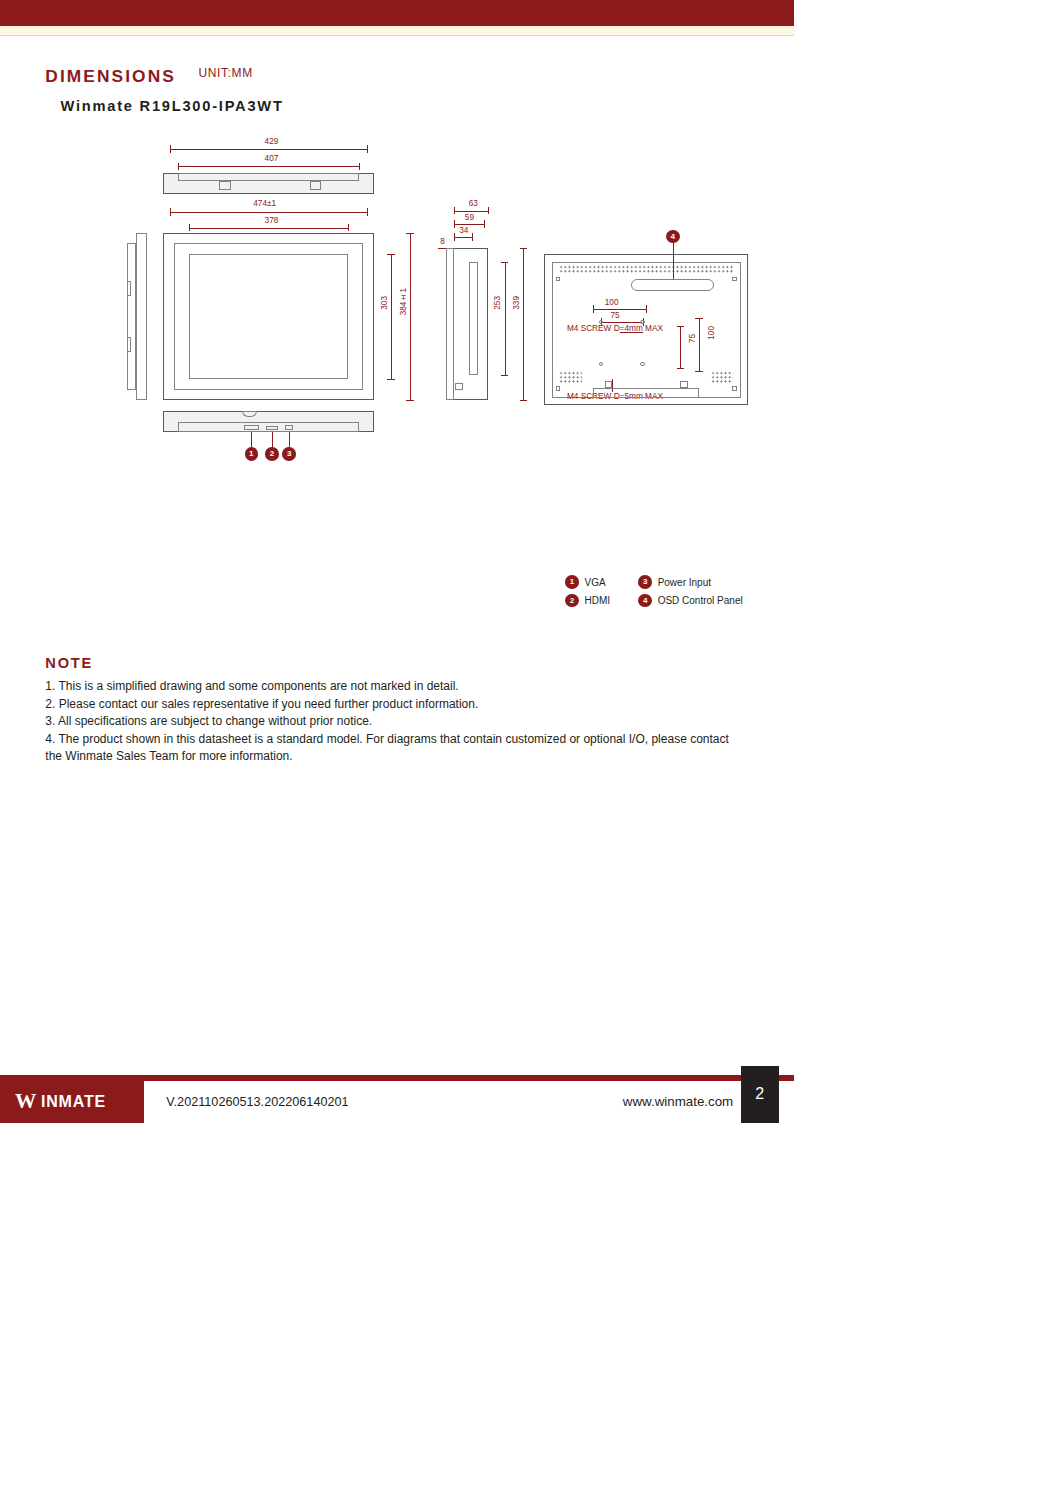DIMENSIONS
UNIT:MM
Winmate R19L300-IPA3WT
429
407
474±1
378
303
384±1
1
2
3
63
59
34
8
253
339
100
75
75
100
M4 SCREW D=4mm MAX
M4 SCREW D=5mm MAX
4
| 1 | VGA | 3 | Power Input |
| 2 | HDMI | 4 | OSD Control Panel |
NOTE
1. This is a simplified drawing and some components are not marked in detail.
2. Please contact our sales representative if you need further product information.
3. All specifications are subject to change without prior notice.
4. The product shown in this datasheet is a standard model. For diagrams that contain customized or optional I/O, please contact the Winmate Sales Team for more information.
WINMATE
V.202110260513.202206140201
www.winmate.com
2